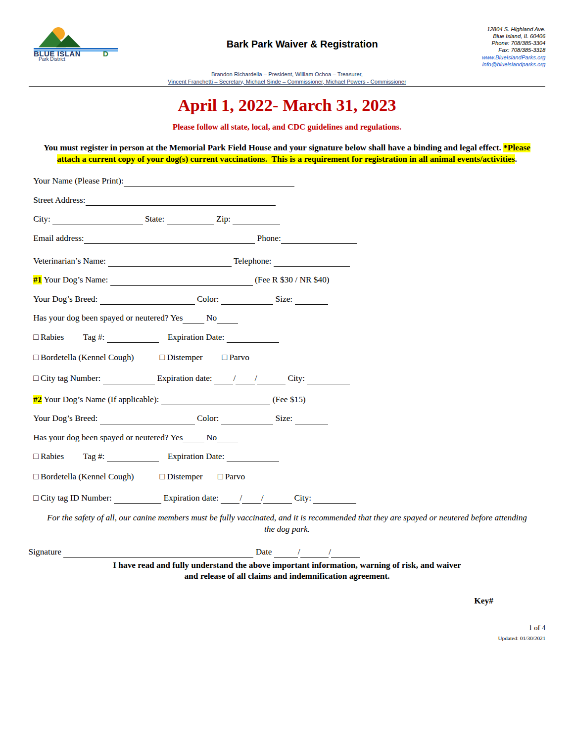BLUE ISLAN D Park District
Bark Park Waiver & Registration
12804 S. Highland Ave.
Blue Island, IL 60406
Phone: 708/385-3304
Fax: 708/385-3318
www.BlueIslandParks.org
info@blueislandparks.org
Brandon Richardella – President, William Ochoa – Treasurer,
Vincent Franchetti – Secretary, Michael Sinde – Commissioner, Michael Powers - Commissioner
April 1, 2022- March 31, 2023
Please follow all state, local, and CDC guidelines and regulations.
You must register in person at the Memorial Park Field House and your signature below shall have a binding and legal effect. *Please attach a current copy of your dog(s) current vaccinations. This is a requirement for registration in all animal events/activities.
Your Name (Please Print):
Street Address:
City: State: Zip:
Email address: Phone:
Veterinarian’s Name: Telephone:
#1 Your Dog’s Name: (Fee R $30 / NR $40)
Your Dog’s Breed: Color: Size:
Has your dog been spayed or neutered? Yes No
□ Rabies Tag #: Expiration Date:
□ Bordetella (Kennel Cough) □ Distemper □ Parvo
□ City tag Number: Expiration date: / / City:
#2 Your Dog’s Name (If applicable): (Fee $15)
Your Dog’s Breed: Color: Size:
Has your dog been spayed or neutered? Yes No
□ Rabies Tag #: Expiration Date:
□ Bordetella (Kennel Cough) □ Distemper □ Parvo
□ City tag ID Number: Expiration date: / / City:
For the safety of all, our canine members must be fully vaccinated, and it is recommended that they are spayed or neutered before attending the dog park.
Signature Date / /
I have read and fully understand the above important information, warning of risk, and waiver
and release of all claims and indemnification agreement.
Key#
1 of 4
Updated: 01/30/2021